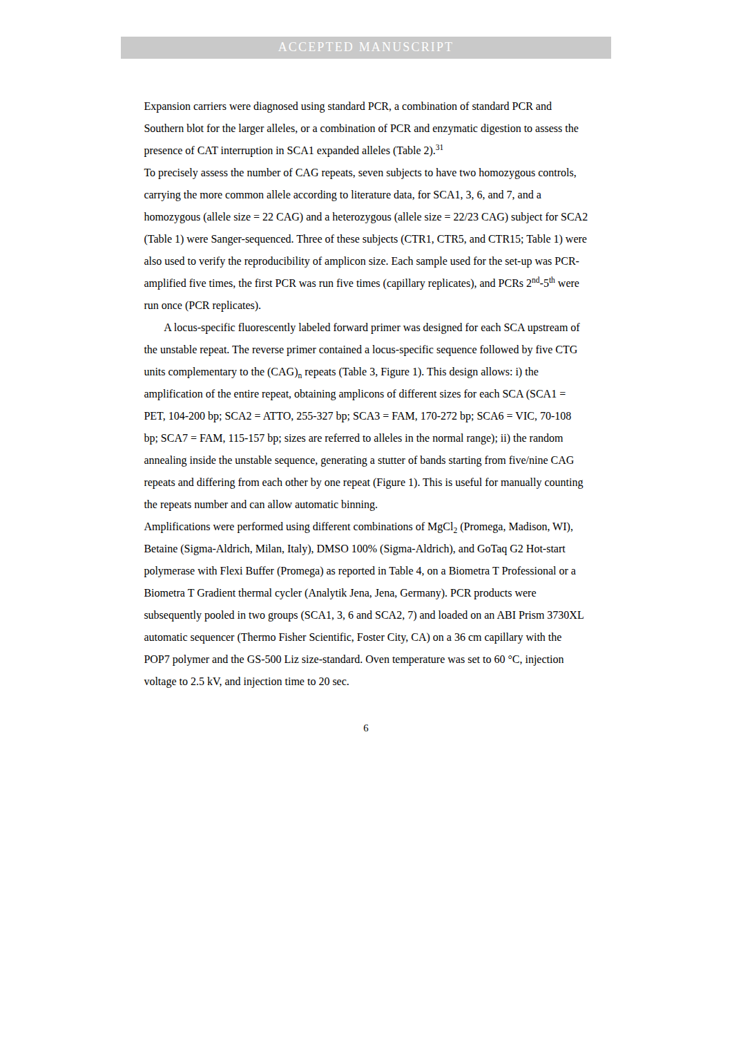Accepted Manuscript
Expansion carriers were diagnosed using standard PCR, a combination of standard PCR and Southern blot for the larger alleles, or a combination of PCR and enzymatic digestion to assess the presence of CAT interruption in SCA1 expanded alleles (Table 2).31
To precisely assess the number of CAG repeats, seven subjects to have two homozygous controls, carrying the more common allele according to literature data, for SCA1, 3, 6, and 7, and a homozygous (allele size = 22 CAG) and a heterozygous (allele size = 22/23 CAG) subject for SCA2 (Table 1) were Sanger-sequenced. Three of these subjects (CTR1, CTR5, and CTR15; Table 1) were also used to verify the reproducibility of amplicon size. Each sample used for the set-up was PCR-amplified five times, the first PCR was run five times (capillary replicates), and PCRs 2nd-5th were run once (PCR replicates).
A locus-specific fluorescently labeled forward primer was designed for each SCA upstream of the unstable repeat. The reverse primer contained a locus-specific sequence followed by five CTG units complementary to the (CAG)n repeats (Table 3, Figure 1). This design allows: i) the amplification of the entire repeat, obtaining amplicons of different sizes for each SCA (SCA1 = PET, 104-200 bp; SCA2 = ATTO, 255-327 bp; SCA3 = FAM, 170-272 bp; SCA6 = VIC, 70-108 bp; SCA7 = FAM, 115-157 bp; sizes are referred to alleles in the normal range); ii) the random annealing inside the unstable sequence, generating a stutter of bands starting from five/nine CAG repeats and differing from each other by one repeat (Figure 1). This is useful for manually counting the repeats number and can allow automatic binning.
Amplifications were performed using different combinations of MgCl2 (Promega, Madison, WI), Betaine (Sigma-Aldrich, Milan, Italy), DMSO 100% (Sigma-Aldrich), and GoTaq G2 Hot-start polymerase with Flexi Buffer (Promega) as reported in Table 4, on a Biometra T Professional or a Biometra T Gradient thermal cycler (Analytik Jena, Jena, Germany). PCR products were subsequently pooled in two groups (SCA1, 3, 6 and SCA2, 7) and loaded on an ABI Prism 3730XL automatic sequencer (Thermo Fisher Scientific, Foster City, CA) on a 36 cm capillary with the POP7 polymer and the GS-500 Liz size-standard. Oven temperature was set to 60 °C, injection voltage to 2.5 kV, and injection time to 20 sec.
6